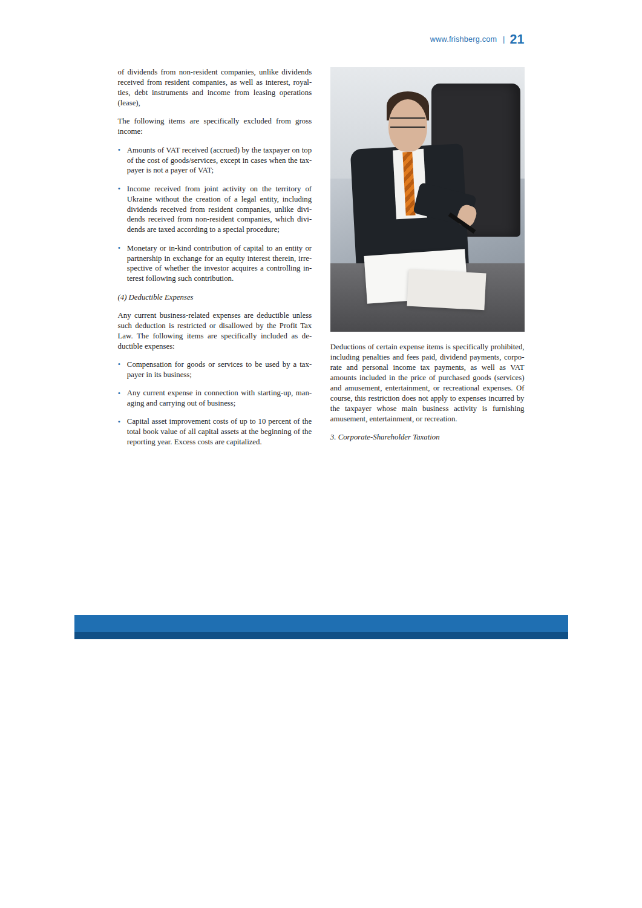www.frishberg.com |21
of dividends from non-resident companies, unlike dividends received from resident companies, as well as interest, royalties, debt instruments and income from leasing operations (lease),
The following items are specifically excluded from gross income:
Amounts of VAT received (accrued) by the taxpayer on top of the cost of goods/services, except in cases when the taxpayer is not a payer of VAT;
Income received from joint activity on the territory of Ukraine without the creation of a legal entity, including dividends received from resident companies, unlike dividends received from non-resident companies, which dividends are taxed according to a special procedure;
Monetary or in-kind contribution of capital to an entity or partnership in exchange for an equity interest therein, irrespective of whether the investor acquires a controlling interest following such contribution.
(4) Deductible Expenses
Any current business-related expenses are deductible unless such deduction is restricted or disallowed by the Profit Tax Law. The following items are specifically included as deductible expenses:
Compensation for goods or services to be used by a taxpayer in its business;
Any current expense in connection with starting-up, managing and carrying out of business;
Capital asset improvement costs of up to 10 percent of the total book value of all capital assets at the beginning of the reporting year. Excess costs are capitalized.
Deductions of certain expense items is specifically prohibited, including penalties and fees paid, dividend payments, corporate and personal income tax payments, as well as VAT amounts included in the price of purchased goods (services) and amusement, entertainment, or recreational expenses. Of course, this restriction does not apply to expenses incurred by the taxpayer whose main business activity is furnishing amusement, entertainment, or recreation.
3. Corporate-Shareholder Taxation